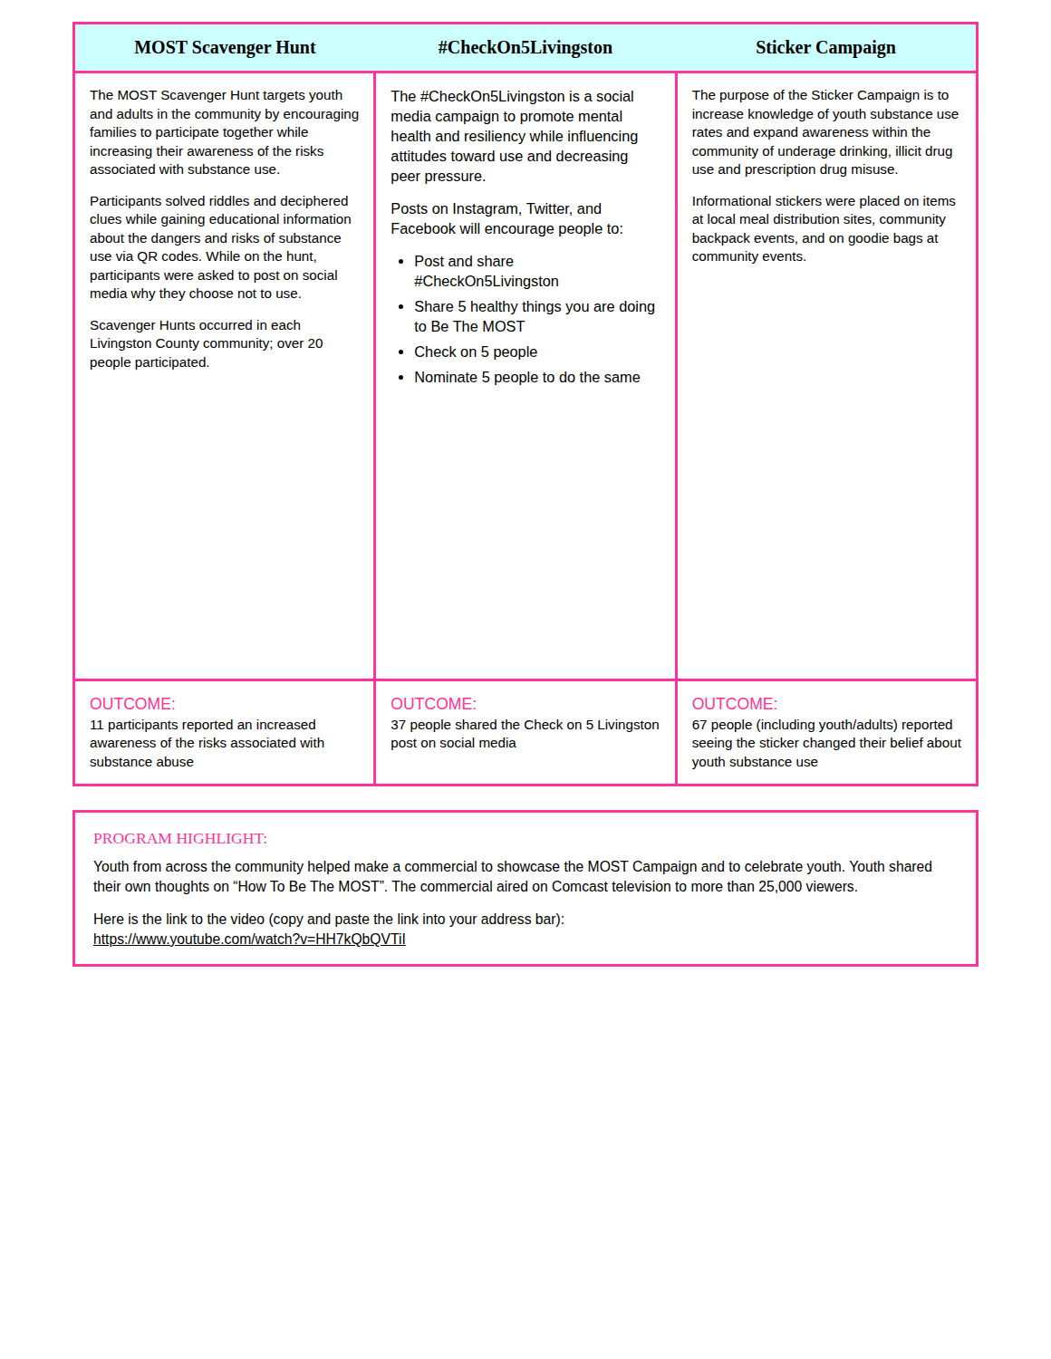| MOST Scavenger Hunt | #CheckOn5Livingston | Sticker Campaign |
| --- | --- | --- |
| The MOST Scavenger Hunt targets youth and adults in the community by encouraging families to participate together while increasing their awareness of the risks associated with substance use. Participants solved riddles and deciphered clues while gaining educational information about the dangers and risks of substance use via QR codes. While on the hunt, participants were asked to post on social media why they choose not to use. Scavenger Hunts occurred in each Livingston County community; over 20 people participated. | The #CheckOn5Livingston is a social media campaign to promote mental health and resiliency while influencing attitudes toward use and decreasing peer pressure. Posts on Instagram, Twitter, and Facebook will encourage people to: Post and share #CheckOn5Livingston Share 5 healthy things you are doing to Be The MOST Check on 5 people Nominate 5 people to do the same | The purpose of the Sticker Campaign is to increase knowledge of youth substance use rates and expand awareness within the community of underage drinking, illicit drug use and prescription drug misuse. Informational stickers were placed on items at local meal distribution sites, community backpack events, and on goodie bags at community events. |
| OUTCOME: 11 participants reported an increased awareness of the risks associated with substance abuse | OUTCOME: 37 people shared the Check on 5 Livingston post on social media | OUTCOME: 67 people (including youth/adults) reported seeing the sticker changed their belief about youth substance use |
PROGRAM HIGHLIGHT:
Youth from across the community helped make a commercial to showcase the MOST Campaign and to celebrate youth. Youth shared their own thoughts on “How To Be The MOST”. The commercial aired on Comcast television to more than 25,000 viewers.
Here is the link to the video (copy and paste the link into your address bar):
https://www.youtube.com/watch?v=HH7kQbQVTiI